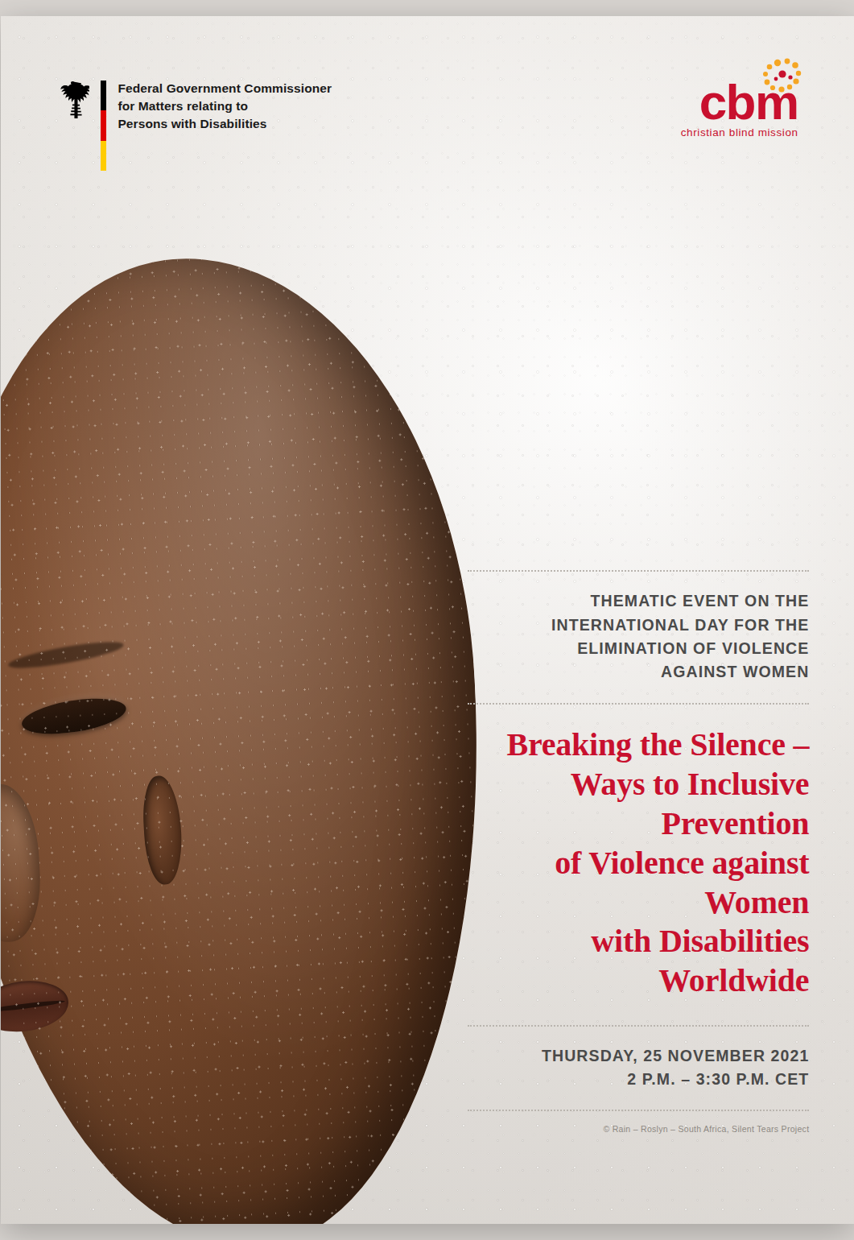Federal Government Commissioner
for Matters relating to
Persons with Disabilities
cbm
christian blind mission
Thematic event on the
International Day for the
Elimination of Violence
against Women
Breaking the Silence –
Ways to Inclusive Prevention
of Violence against Women
with Disabilities Worldwide
Thursday, 25 November 2021
2 p.m. – 3:30 p.m. CET
© Rain – Roslyn – South Africa, Silent Tears Project